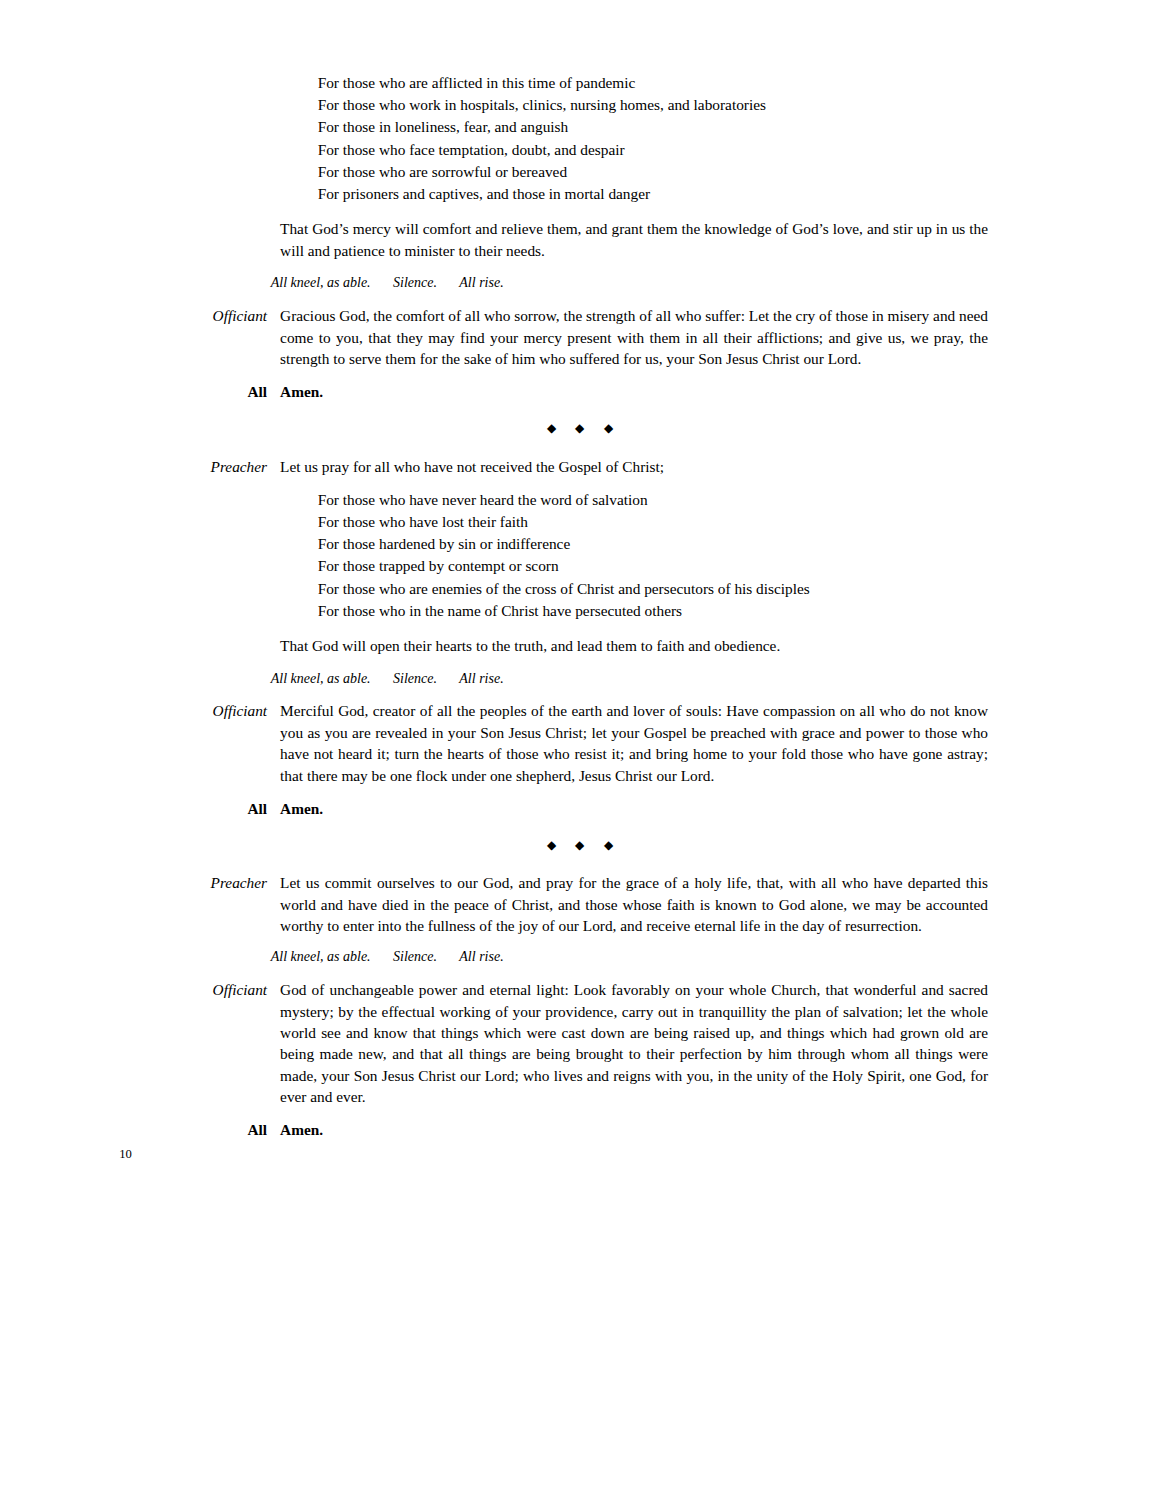For those who are afflicted in this time of pandemic
For those who work in hospitals, clinics, nursing homes, and laboratories
For those in loneliness, fear, and anguish
For those who face temptation, doubt, and despair
For those who are sorrowful or bereaved
For prisoners and captives, and those in mortal danger
That God’s mercy will comfort and relieve them, and grant them the knowledge of God’s love, and stir up in us the will and patience to minister to their needs.
All kneel, as able. Silence. All rise.
Officiant
Gracious God, the comfort of all who sorrow, the strength of all who suffer: Let the cry of those in misery and need come to you, that they may find your mercy present with them in all their afflictions; and give us, we pray, the strength to serve them for the sake of him who suffered for us, your Son Jesus Christ our Lord.
All
Amen.
◆◆◆
Preacher
Let us pray for all who have not received the Gospel of Christ;
For those who have never heard the word of salvation
For those who have lost their faith
For those hardened by sin or indifference
For those trapped by contempt or scorn
For those who are enemies of the cross of Christ and persecutors of his disciples
For those who in the name of Christ have persecuted others
That God will open their hearts to the truth, and lead them to faith and obedience.
All kneel, as able. Silence. All rise.
Officiant
Merciful God, creator of all the peoples of the earth and lover of souls: Have compassion on all who do not know you as you are revealed in your Son Jesus Christ; let your Gospel be preached with grace and power to those who have not heard it; turn the hearts of those who resist it; and bring home to your fold those who have gone astray; that there may be one flock under one shepherd, Jesus Christ our Lord.
All
Amen.
◆◆◆
Preacher
Let us commit ourselves to our God, and pray for the grace of a holy life, that, with all who have departed this world and have died in the peace of Christ, and those whose faith is known to God alone, we may be accounted worthy to enter into the fullness of the joy of our Lord, and receive eternal life in the day of resurrection.
All kneel, as able. Silence. All rise.
Officiant
God of unchangeable power and eternal light: Look favorably on your whole Church, that wonderful and sacred mystery; by the effectual working of your providence, carry out in tranquillity the plan of salvation; let the whole world see and know that things which were cast down are being raised up, and things which had grown old are being made new, and that all things are being brought to their perfection by him through whom all things were made, your Son Jesus Christ our Lord; who lives and reigns with you, in the unity of the Holy Spirit, one God, for ever and ever.
All
Amen.
10